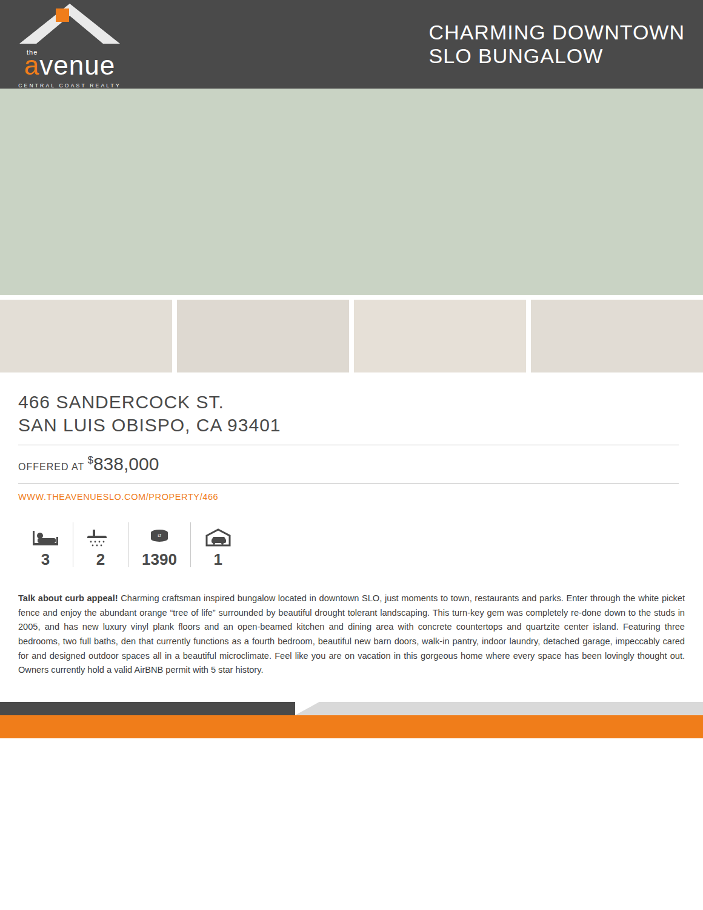the
avenue
CENTRAL COAST REALTY
Charming Downtown
SLO Bungalow
466 Sandercock St.
San Luis Obispo, CA 93401
Offered at $838,000
www.TheAvenueSLO.com/Property/466
3
2
sf
1390
1
Talk about curb appeal! Charming craftsman inspired bungalow located in downtown SLO, just moments to town, restaurants and parks. Enter through the white picket fence and enjoy the abundant orange “tree of life” surrounded by beautiful drought tolerant landscaping. This turn-key gem was completely re-done down to the studs in 2005, and has new luxury vinyl plank floors and an open-beamed kitchen and dining area with concrete countertops and quartzite center island. Featuring three bedrooms, two full baths, den that currently functions as a fourth bedroom, beautiful new barn doors, walk-in pantry, indoor laundry, detached garage, impeccably cared for and designed outdoor spaces all in a beautiful microclimate. Feel like you are on vacation in this gorgeous home where every space has been lovingly thought out. Owners currently hold a valid AirBNB permit with 5 star history.